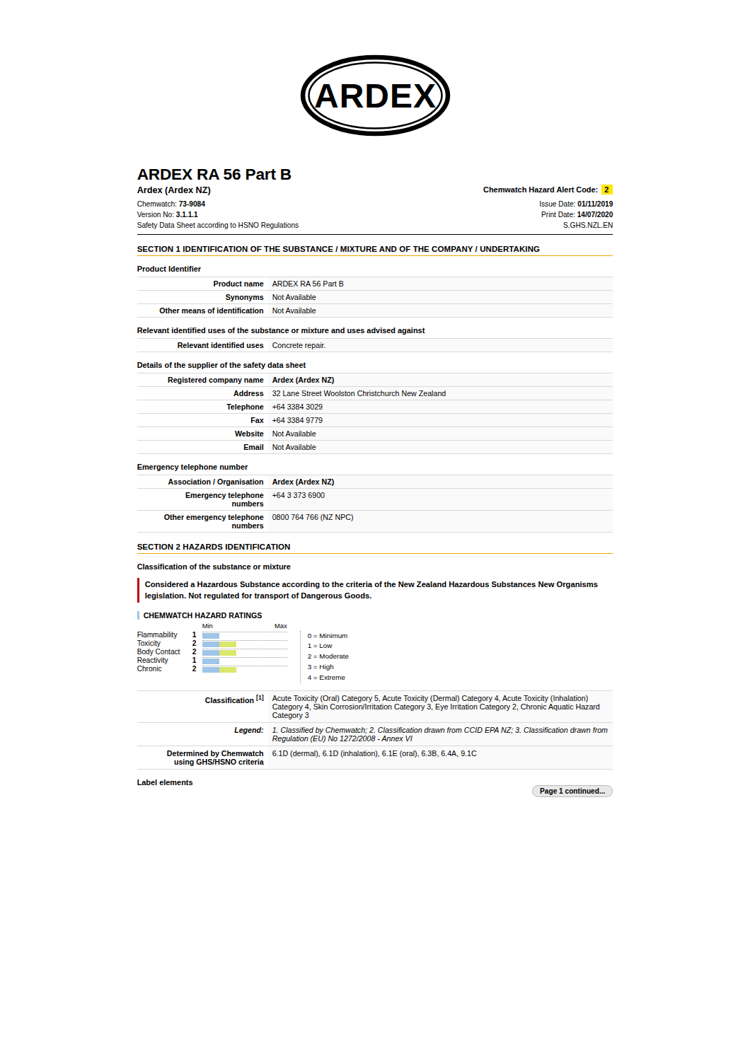ARDEX
ARDEX RA 56 Part B
Ardex (Ardex NZ) Chemwatch Hazard Alert Code: 2
Chemwatch: 73-9084
Version No: 3.1.1.1
Safety Data Sheet according to HSNO Regulations
Issue Date: 01/11/2019
Print Date: 14/07/2020
S.GHS.NZL.EN
SECTION 1 IDENTIFICATION OF THE SUBSTANCE / MIXTURE AND OF THE COMPANY / UNDERTAKING
Product Identifier
| Product name | ARDEX RA 56 Part B |
| Synonyms | Not Available |
| Other means of identification | Not Available |
Relevant identified uses of the substance or mixture and uses advised against
| Relevant identified uses | Concrete repair. |
Details of the supplier of the safety data sheet
| Registered company name | Ardex (Ardex NZ) |
| Address | 32 Lane Street Woolston Christchurch New Zealand |
| Telephone | +64 3384 3029 |
| Fax | +64 3384 9779 |
| Website | Not Available |
| Email | Not Available |
Emergency telephone number
| Association / Organisation | Ardex (Ardex NZ) |
| Emergency telephone numbers | +64 3 373 6900 |
| Other emergency telephone numbers | 0800 764 766 (NZ NPC) |
SECTION 2 HAZARDS IDENTIFICATION
Classification of the substance or mixture
Considered a Hazardous Substance according to the criteria of the New Zealand Hazardous Substances New Organisms legislation. Not regulated for transport of Dangerous Goods.
CHEMWATCH HAZARD RATINGS
| | | Min Max |
| Flammability | 1 | |
| Toxicity | 2 | |
| Body Contact | 2 | |
| Reactivity | 1 | |
| Chronic | 2 | |
0 = Minimum
1 = Low
2 = Moderate
3 = High
4 = Extreme
| Classification [1] | Acute Toxicity (Oral) Category 5, Acute Toxicity (Dermal) Category 4, Acute Toxicity (Inhalation) Category 4, Skin Corrosion/Irritation Category 3, Eye Irritation Category 2, Chronic Aquatic Hazard Category 3 |
| Legend: | 1. Classified by Chemwatch; 2. Classification drawn from CCID EPA NZ; 3. Classification drawn from Regulation (EU) No 1272/2008 - Annex VI |
| Determined by Chemwatch using GHS/HSNO criteria | 6.1D (dermal), 6.1D (inhalation), 6.1E (oral), 6.3B, 6.4A, 9.1C |
Label elements
Page 1 continued...